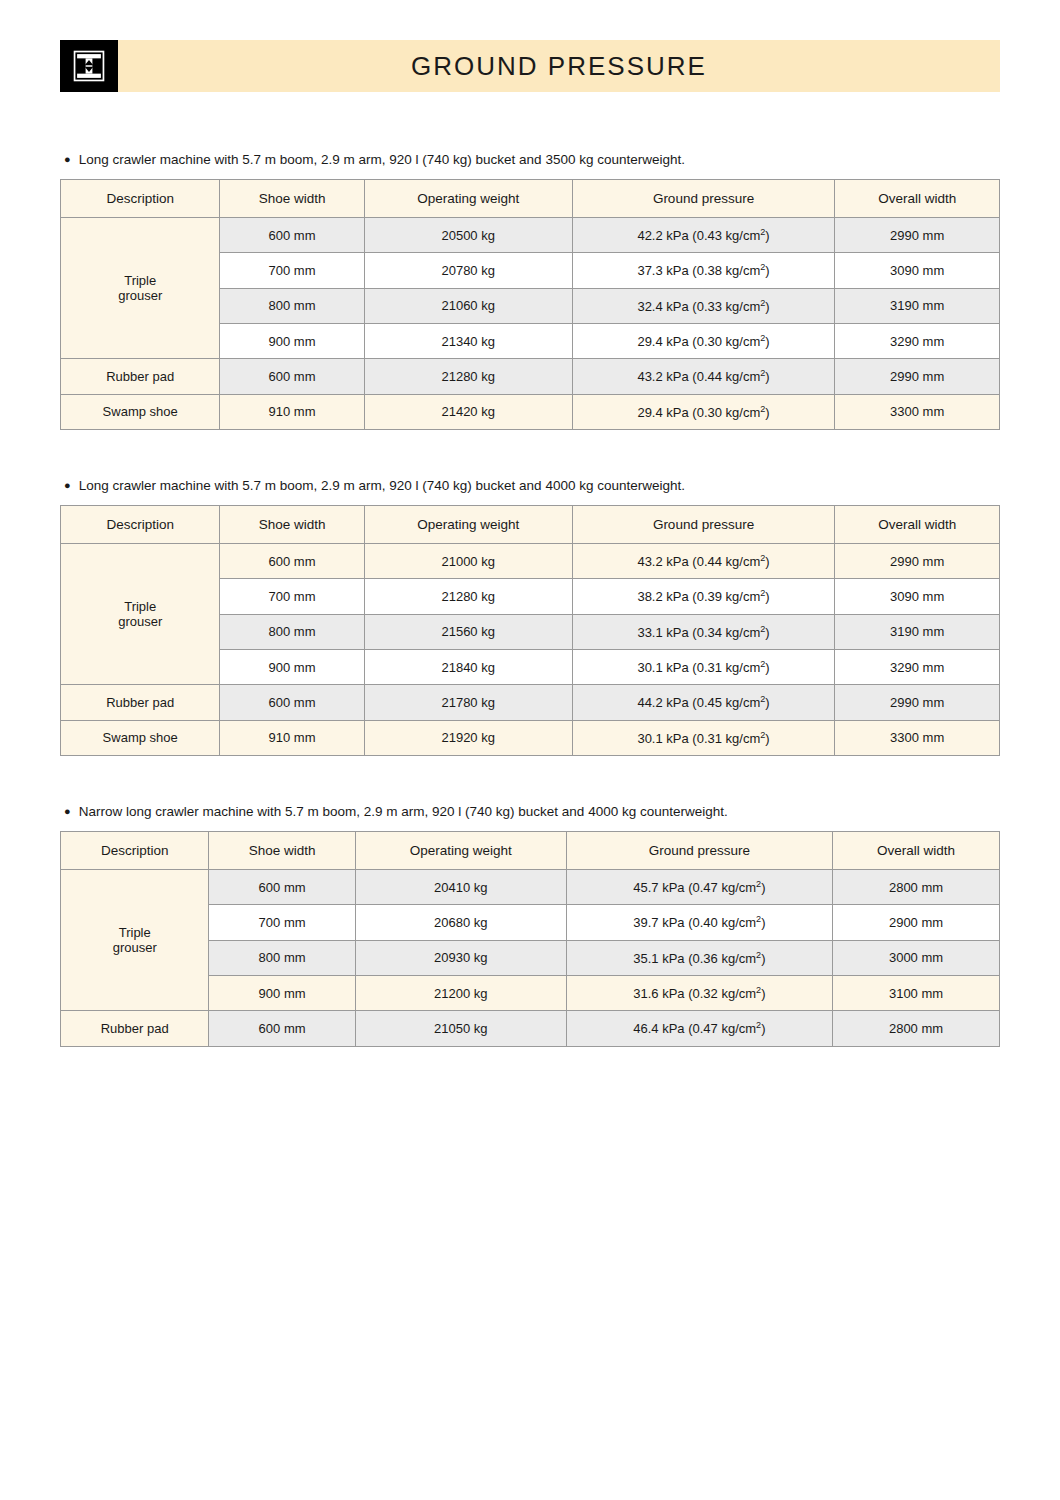GROUND PRESSURE
Long crawler machine with 5.7 m boom, 2.9 m arm, 920 l (740 kg) bucket and 3500 kg counterweight.
| Description | Shoe width | Operating weight | Ground pressure | Overall width |
| --- | --- | --- | --- | --- |
| Triple grouser | 600 mm | 20500 kg | 42.2 kPa (0.43 kg/cm 2 ) | 2990 mm |
| 700 mm | 20780 kg | 37.3 kPa (0.38 kg/cm 2 ) | 3090 mm |
| 800 mm | 21060 kg | 32.4 kPa (0.33 kg/cm 2 ) | 3190 mm |
| 900 mm | 21340 kg | 29.4 kPa (0.30 kg/cm 2 ) | 3290 mm |
| Rubber pad | 600 mm | 21280 kg | 43.2 kPa (0.44 kg/cm 2 ) | 2990 mm |
| Swamp shoe | 910 mm | 21420 kg | 29.4 kPa (0.30 kg/cm 2 ) | 3300 mm |
Long crawler machine with 5.7 m boom, 2.9 m arm, 920 l (740 kg) bucket and 4000 kg counterweight.
| Description | Shoe width | Operating weight | Ground pressure | Overall width |
| --- | --- | --- | --- | --- |
| Triple grouser | 600 mm | 21000 kg | 43.2 kPa (0.44 kg/cm 2 ) | 2990 mm |
| 700 mm | 21280 kg | 38.2 kPa (0.39 kg/cm 2 ) | 3090 mm |
| 800 mm | 21560 kg | 33.1 kPa (0.34 kg/cm 2 ) | 3190 mm |
| 900 mm | 21840 kg | 30.1 kPa (0.31 kg/cm 2 ) | 3290 mm |
| Rubber pad | 600 mm | 21780 kg | 44.2 kPa (0.45 kg/cm 2 ) | 2990 mm |
| Swamp shoe | 910 mm | 21920 kg | 30.1 kPa (0.31 kg/cm 2 ) | 3300 mm |
Narrow long crawler machine with 5.7 m boom, 2.9 m arm, 920 l (740 kg) bucket and 4000 kg counterweight.
| Description | Shoe width | Operating weight | Ground pressure | Overall width |
| --- | --- | --- | --- | --- |
| Triple grouser | 600 mm | 20410 kg | 45.7 kPa (0.47 kg/cm 2 ) | 2800 mm |
| 700 mm | 20680 kg | 39.7 kPa (0.40 kg/cm 2 ) | 2900 mm |
| 800 mm | 20930 kg | 35.1 kPa (0.36 kg/cm 2 ) | 3000 mm |
| 900 mm | 21200 kg | 31.6 kPa (0.32 kg/cm 2 ) | 3100 mm |
| Rubber pad | 600 mm | 21050 kg | 46.4 kPa (0.47 kg/cm 2 ) | 2800 mm |